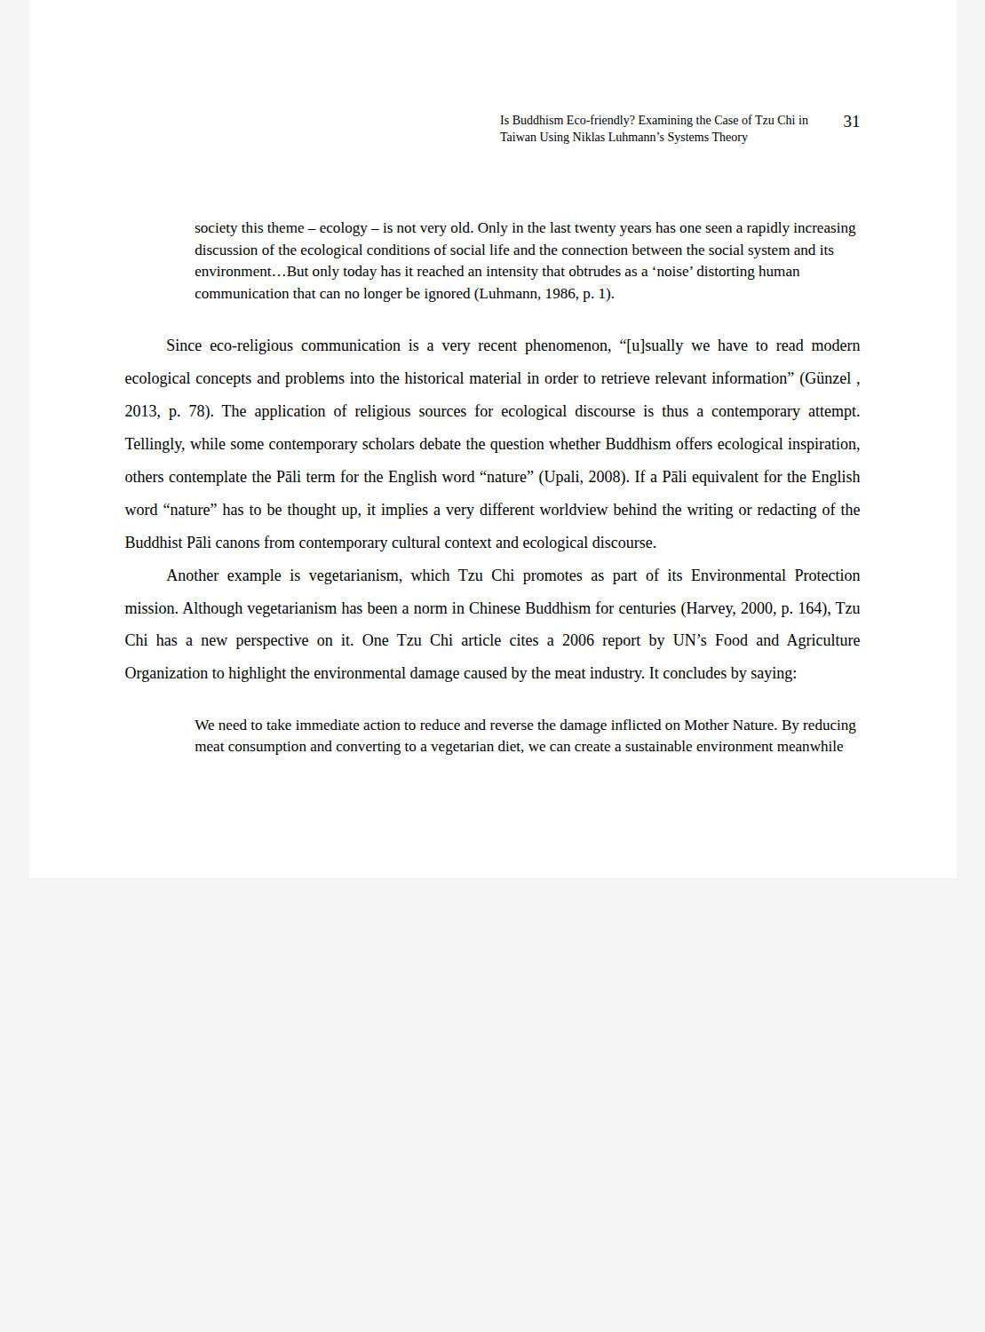Is Buddhism Eco-friendly? Examining the Case of Tzu Chi in Taiwan Using Niklas Luhmann’s Systems Theory
31
society this theme – ecology – is not very old. Only in the last twenty years has one seen a rapidly increasing discussion of the ecological conditions of social life and the connection between the social system and its environment…But only today has it reached an intensity that obtrudes as a ‘noise’ distorting human communication that can no longer be ignored (Luhmann, 1986, p. 1).
Since eco-religious communication is a very recent phenomenon, “[u]sually we have to read modern ecological concepts and problems into the historical material in order to retrieve relevant information” (Günzel , 2013, p. 78). The application of religious sources for ecological discourse is thus a contemporary attempt. Tellingly, while some contemporary scholars debate the question whether Buddhism offers ecological inspiration, others contemplate the Pāli term for the English word “nature” (Upali, 2008). If a Pāli equivalent for the English word “nature” has to be thought up, it implies a very different worldview behind the writing or redacting of the Buddhist Pāli canons from contemporary cultural context and ecological discourse.
Another example is vegetarianism, which Tzu Chi promotes as part of its Environmental Protection mission. Although vegetarianism has been a norm in Chinese Buddhism for centuries (Harvey, 2000, p. 164), Tzu Chi has a new perspective on it. One Tzu Chi article cites a 2006 report by UN’s Food and Agriculture Organization to highlight the environmental damage caused by the meat industry. It concludes by saying:
We need to take immediate action to reduce and reverse the damage inflicted on Mother Nature. By reducing meat consumption and converting to a vegetarian diet, we can create a sustainable environment meanwhile